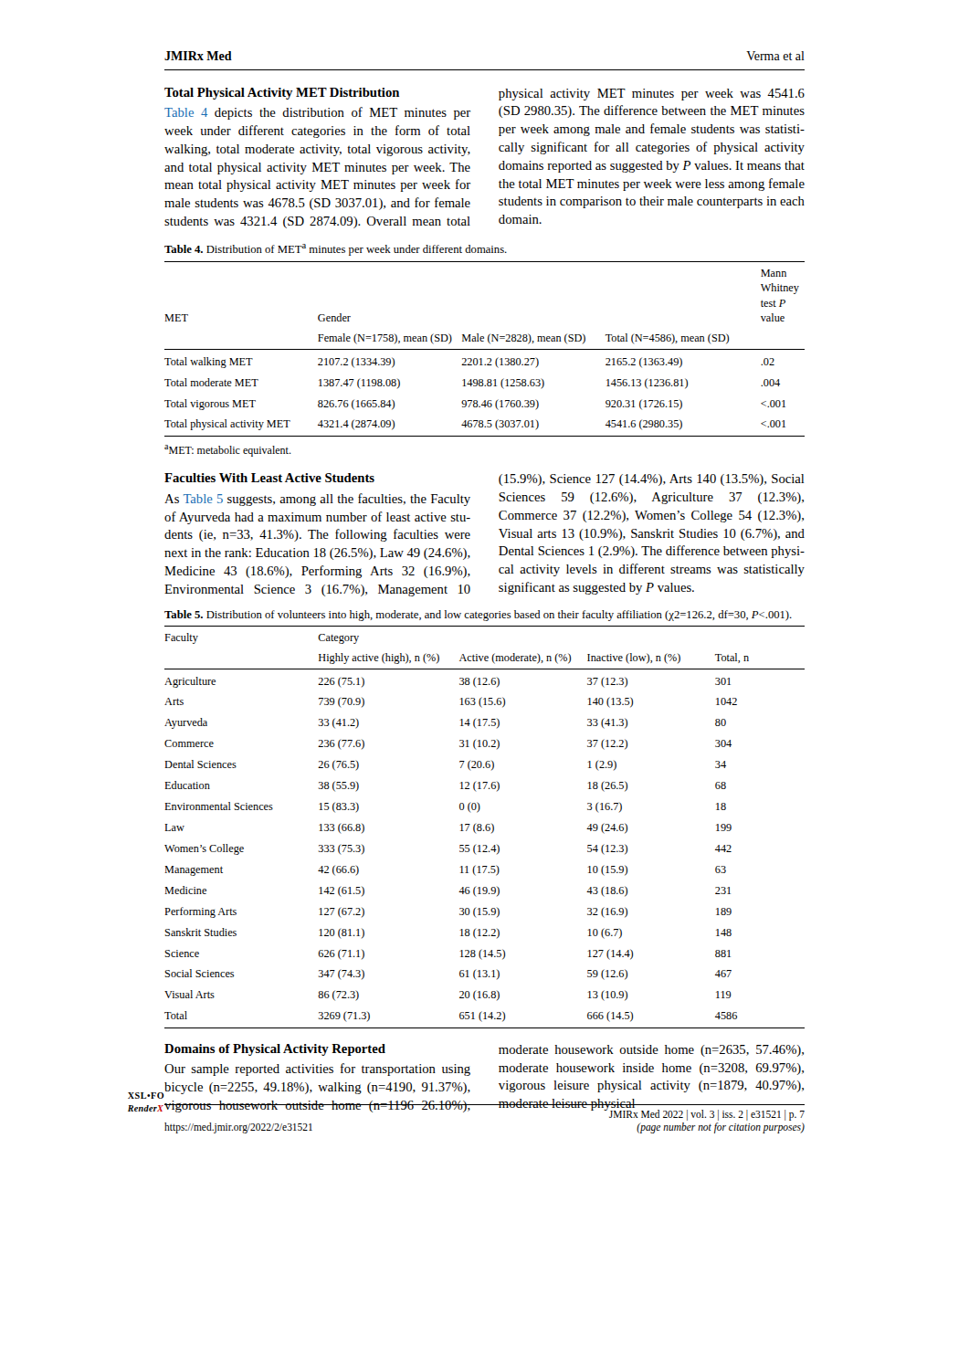JMIRx Med Verma et al
Total Physical Activity MET Distribution
Table 4 depicts the distribution of MET minutes per week under different categories in the form of total walking, total moderate activity, total vigorous activity, and total physical activity MET minutes per week. The mean total physical activity MET minutes per week for male students was 4678.5 (SD 3037.01), and for female students was 4321.4 (SD 2874.09). Overall mean total physical activity MET minutes per week was 4541.6 (SD 2980.35). The difference between the MET minutes per week among male and female students was statistically significant for all categories of physical activity domains reported as suggested by P values. It means that the total MET minutes per week were less among female students in comparison to their male counterparts in each domain.
Table 4. Distribution of METa minutes per week under different domains.
| MET | Gender | Mann Whitney test P value |
| --- | --- | --- |
| | Female (N=1758), mean (SD) | Male (N=2828), mean (SD) | Total (N=4586), mean (SD) | |
| Total walking MET | 2107.2 (1334.39) | 2201.2 (1380.27) | 2165.2 (1363.49) | .02 |
| Total moderate MET | 1387.47 (1198.08) | 1498.81 (1258.63) | 1456.13 (1236.81) | .004 |
| Total vigorous MET | 826.76 (1665.84) | 978.46 (1760.39) | 920.31 (1726.15) | <.001 |
| Total physical activity MET | 4321.4 (2874.09) | 4678.5 (3037.01) | 4541.6 (2980.35) | <.001 |
aMET: metabolic equivalent.
Faculties With Least Active Students
As Table 5 suggests, among all the faculties, the Faculty of Ayurveda had a maximum number of least active students (ie, n=33, 41.3%). The following faculties were next in the rank: Education 18 (26.5%), Law 49 (24.6%), Medicine 43 (18.6%), Performing Arts 32 (16.9%), Environmental Science 3 (16.7%), Management 10 (15.9%), Science 127 (14.4%), Arts 140 (13.5%), Social Sciences 59 (12.6%), Agriculture 37 (12.3%), Commerce 37 (12.2%), Women’s College 54 (12.3%), Visual arts 13 (10.9%), Sanskrit Studies 10 (6.7%), and Dental Sciences 1 (2.9%). The difference between physical activity levels in different streams was statistically significant as suggested by P values.
Table 5. Distribution of volunteers into high, moderate, and low categories based on their faculty affiliation (χ2=126.2, df=30, P<.001).
| Faculty | Category |
| --- | --- |
| | Highly active (high), n (%) | Active (moderate), n (%) | Inactive (low), n (%) | Total, n |
| Agriculture | 226 (75.1) | 38 (12.6) | 37 (12.3) | 301 |
| Arts | 739 (70.9) | 163 (15.6) | 140 (13.5) | 1042 |
| Ayurveda | 33 (41.2) | 14 (17.5) | 33 (41.3) | 80 |
| Commerce | 236 (77.6) | 31 (10.2) | 37 (12.2) | 304 |
| Dental Sciences | 26 (76.5) | 7 (20.6) | 1 (2.9) | 34 |
| Education | 38 (55.9) | 12 (17.6) | 18 (26.5) | 68 |
| Environmental Sciences | 15 (83.3) | 0 (0) | 3 (16.7) | 18 |
| Law | 133 (66.8) | 17 (8.6) | 49 (24.6) | 199 |
| Women’s College | 333 (75.3) | 55 (12.4) | 54 (12.3) | 442 |
| Management | 42 (66.6) | 11 (17.5) | 10 (15.9) | 63 |
| Medicine | 142 (61.5) | 46 (19.9) | 43 (18.6) | 231 |
| Performing Arts | 127 (67.2) | 30 (15.9) | 32 (16.9) | 189 |
| Sanskrit Studies | 120 (81.1) | 18 (12.2) | 10 (6.7) | 148 |
| Science | 626 (71.1) | 128 (14.5) | 127 (14.4) | 881 |
| Social Sciences | 347 (74.3) | 61 (13.1) | 59 (12.6) | 467 |
| Visual Arts | 86 (72.3) | 20 (16.8) | 13 (10.9) | 119 |
| Total | 3269 (71.3) | 651 (14.2) | 666 (14.5) | 4586 |
Domains of Physical Activity Reported
Our sample reported activities for transportation using bicycle (n=2255, 49.18%), walking (n=4190, 91.37%), vigorous housework outside home (n=1196 26.10%), moderate housework outside home (n=2635, 57.46%), moderate housework inside home (n=3208, 69.97%), vigorous leisure physical activity (n=1879, 40.97%), moderate leisure physical
https://med.jmir.org/2022/2/e31521
JMIRx Med 2022 | vol. 3 | iss. 2 | e31521 | p. 7
(page number not for citation purposes)
XSL•FO
RenderX